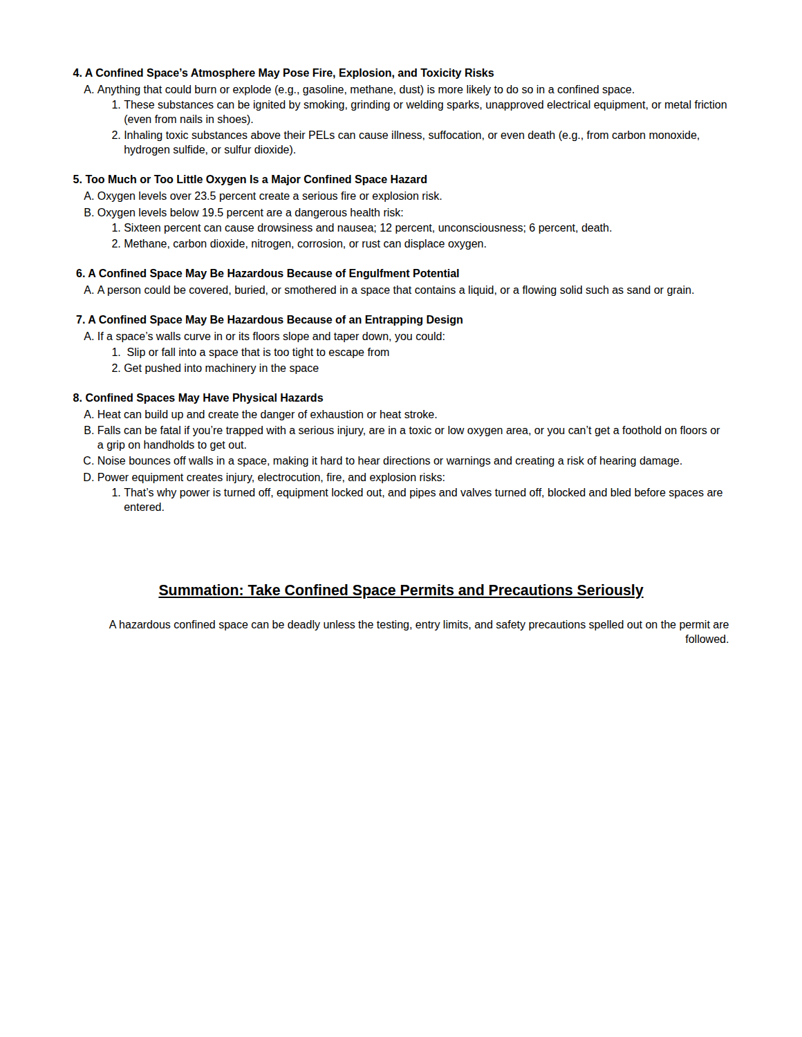4. A Confined Space’s Atmosphere May Pose Fire, Explosion, and Toxicity Risks
Anything that could burn or explode (e.g., gasoline, methane, dust) is more likely to do so in a confined space.
These substances can be ignited by smoking, grinding or welding sparks, unapproved electrical equipment, or metal friction (even from nails in shoes).
Inhaling toxic substances above their PELs can cause illness, suffocation, or even death (e.g., from carbon monoxide, hydrogen sulfide, or sulfur dioxide).
5. Too Much or Too Little Oxygen Is a Major Confined Space Hazard
Oxygen levels over 23.5 percent create a serious fire or explosion risk.
Oxygen levels below 19.5 percent are a dangerous health risk:
Sixteen percent can cause drowsiness and nausea; 12 percent, unconsciousness; 6 percent, death.
Methane, carbon dioxide, nitrogen, corrosion, or rust can displace oxygen.
6. A Confined Space May Be Hazardous Because of Engulfment Potential
A person could be covered, buried, or smothered in a space that contains a liquid, or a flowing solid such as sand or grain.
7. A Confined Space May Be Hazardous Because of an Entrapping Design
If a space’s walls curve in or its floors slope and taper down, you could:
Slip or fall into a space that is too tight to escape from
Get pushed into machinery in the space
8. Confined Spaces May Have Physical Hazards
Heat can build up and create the danger of exhaustion or heat stroke.
Falls can be fatal if you’re trapped with a serious injury, are in a toxic or low oxygen area, or you can’t get a foothold on floors or a grip on handholds to get out.
Noise bounces off walls in a space, making it hard to hear directions or warnings and creating a risk of hearing damage.
Power equipment creates injury, electrocution, fire, and explosion risks:
That’s why power is turned off, equipment locked out, and pipes and valves turned off, blocked and bled before spaces are entered.
Summation: Take Confined Space Permits and Precautions Seriously
A hazardous confined space can be deadly unless the testing, entry limits, and safety precautions spelled out on the permit are followed.